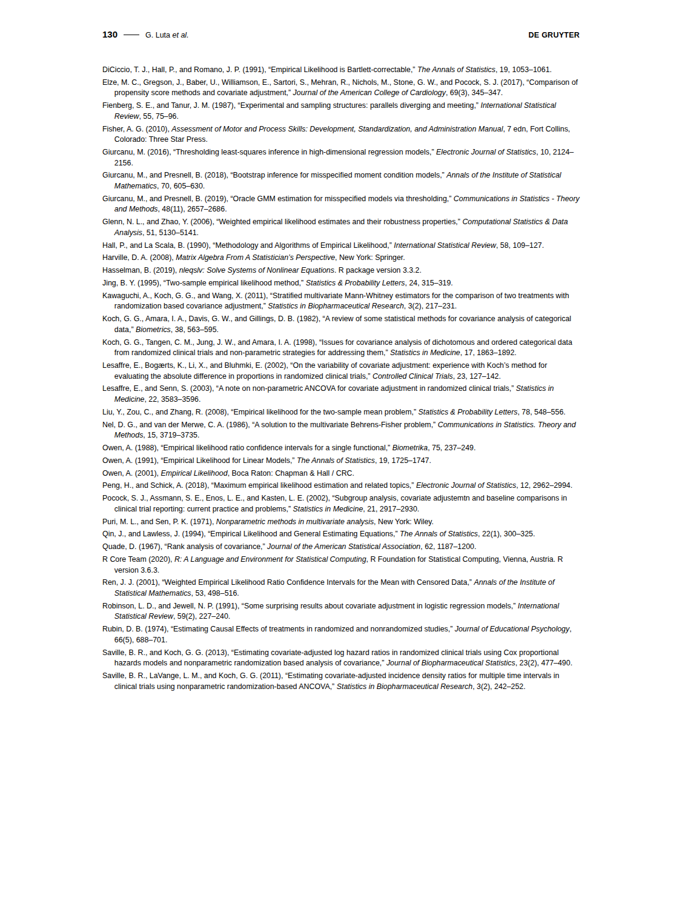130 G. Luta et al.
DE GRUYTER
DiCiccio, T. J., Hall, P., and Romano, J. P. (1991), “Empirical Likelihood is Bartlett-correctable,” The Annals of Statistics, 19, 1053–1061.
Elze, M. C., Gregson, J., Baber, U., Williamson, E., Sartori, S., Mehran, R., Nichols, M., Stone, G. W., and Pocock, S. J. (2017), “Comparison of propensity score methods and covariate adjustment,” Journal of the American College of Cardiology, 69(3), 345–347.
Fienberg, S. E., and Tanur, J. M. (1987), “Experimental and sampling structures: parallels diverging and meeting,” International Statistical Review, 55, 75–96.
Fisher, A. G. (2010), Assessment of Motor and Process Skills: Development, Standardization, and Administration Manual, 7 edn, Fort Collins, Colorado: Three Star Press.
Giurcanu, M. (2016), “Thresholding least-squares inference in high-dimensional regression models,” Electronic Journal of Statistics, 10, 2124–2156.
Giurcanu, M., and Presnell, B. (2018), “Bootstrap inference for misspecified moment condition models,” Annals of the Institute of Statistical Mathematics, 70, 605–630.
Giurcanu, M., and Presnell, B. (2019), “Oracle GMM estimation for misspecified models via thresholding,” Communications in Statistics - Theory and Methods, 48(11), 2657–2686.
Glenn, N. L., and Zhao, Y. (2006), “Weighted empirical likelihood estimates and their robustness properties,” Computational Statistics & Data Analysis, 51, 5130–5141.
Hall, P., and La Scala, B. (1990), “Methodology and Algorithms of Empirical Likelihood,” International Statistical Review, 58, 109–127.
Harville, D. A. (2008), Matrix Algebra From A Statistician’s Perspective, New York: Springer.
Hasselman, B. (2019), nleqslv: Solve Systems of Nonlinear Equations. R package version 3.3.2.
Jing, B. Y. (1995), “Two-sample empirical likelihood method,” Statistics & Probability Letters, 24, 315–319.
Kawaguchi, A., Koch, G. G., and Wang, X. (2011), “Stratified multivariate Mann-Whitney estimators for the comparison of two treatments with randomization based covariance adjustment,” Statistics in Biopharmaceutical Research, 3(2), 217–231.
Koch, G. G., Amara, I. A., Davis, G. W., and Gillings, D. B. (1982), “A review of some statistical methods for covariance analysis of categorical data,” Biometrics, 38, 563–595.
Koch, G. G., Tangen, C. M., Jung, J. W., and Amara, I. A. (1998), “Issues for covariance analysis of dichotomous and ordered categorical data from randomized clinical trials and non-parametric strategies for addressing them,” Statistics in Medicine, 17, 1863–1892.
Lesaffre, E., Bogærts, K., Li, X., and Bluhmki, E. (2002), “On the variability of covariate adjustment: experience with Koch’s method for evaluating the absolute difference in proportions in randomized clinical trials,” Controlled Clinical Trials, 23, 127–142.
Lesaffre, E., and Senn, S. (2003), “A note on non-parametric ANCOVA for covariate adjustment in randomized clinical trials,” Statistics in Medicine, 22, 3583–3596.
Liu, Y., Zou, C., and Zhang, R. (2008), “Empirical likelihood for the two-sample mean problem,” Statistics & Probability Letters, 78, 548–556.
Nel, D. G., and van der Merwe, C. A. (1986), “A solution to the multivariate Behrens-Fisher problem,” Communications in Statistics. Theory and Methods, 15, 3719–3735.
Owen, A. (1988), “Empirical likelihood ratio confidence intervals for a single functional,” Biometrika, 75, 237–249.
Owen, A. (1991), “Empirical Likelihood for Linear Models,” The Annals of Statistics, 19, 1725–1747.
Owen, A. (2001), Empirical Likelihood, Boca Raton: Chapman & Hall / CRC.
Peng, H., and Schick, A. (2018), “Maximum empirical likelihood estimation and related topics,” Electronic Journal of Statistics, 12, 2962–2994.
Pocock, S. J., Assmann, S. E., Enos, L. E., and Kasten, L. E. (2002), “Subgroup analysis, covariate adjustemtn and baseline comparisons in clinical trial reporting: current practice and problems,” Statistics in Medicine, 21, 2917–2930.
Puri, M. L., and Sen, P. K. (1971), Nonparametric methods in multivariate analysis, New York: Wiley.
Qin, J., and Lawless, J. (1994), “Empirical Likelihood and General Estimating Equations,” The Annals of Statistics, 22(1), 300–325.
Quade, D. (1967), “Rank analysis of covariance,” Journal of the American Statistical Association, 62, 1187–1200.
R Core Team (2020), R: A Language and Environment for Statistical Computing, R Foundation for Statistical Computing, Vienna, Austria. R version 3.6.3.
Ren, J. J. (2001), “Weighted Empirical Likelihood Ratio Confidence Intervals for the Mean with Censored Data,” Annals of the Institute of Statistical Mathematics, 53, 498–516.
Robinson, L. D., and Jewell, N. P. (1991), “Some surprising results about covariate adjustment in logistic regression models,” International Statistical Review, 59(2), 227–240.
Rubin, D. B. (1974), “Estimating Causal Effects of treatments in randomized and nonrandomized studies,” Journal of Educational Psychology, 66(5), 688–701.
Saville, B. R., and Koch, G. G. (2013), “Estimating covariate-adjusted log hazard ratios in randomized clinical trials using Cox proportional hazards models and nonparametric randomization based analysis of covariance,” Journal of Biopharmaceutical Statistics, 23(2), 477–490.
Saville, B. R., LaVange, L. M., and Koch, G. G. (2011), “Estimating covariate-adjusted incidence density ratios for multiple time intervals in clinical trials using nonparametric randomization-based ANCOVA,” Statistics in Biopharmaceutical Research, 3(2), 242–252.